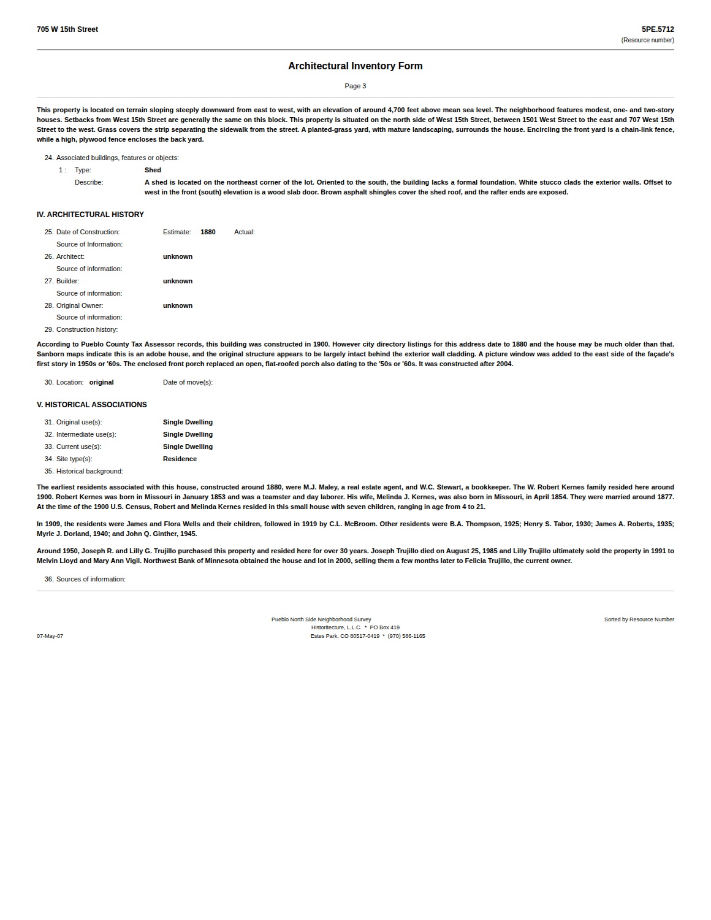705 W 15th Street
5PE.5712
(Resource number)
Architectural Inventory Form
Page 3
This property is located on terrain sloping steeply downward from east to west, with an elevation of around 4,700 feet above mean sea level. The neighborhood features modest, one- and two-story houses. Setbacks from West 15th Street are generally the same on this block. This property is situated on the north side of West 15th Street, between 1501 West Street to the east and 707 West 15th Street to the west. Grass covers the strip separating the sidewalk from the street. A planted-grass yard, with mature landscaping, surrounds the house. Encircling the front yard is a chain-link fence, while a high, plywood fence encloses the back yard.
| 24. | Associated buildings, features or objects: |
| 1 : | Type: | Shed |
| | Describe: | A shed is located on the northeast corner of the lot. Oriented to the south, the building lacks a formal foundation. White stucco clads the exterior walls. Offset to west in the front (south) elevation is a wood slab door. Brown asphalt shingles cover the shed roof, and the rafter ends are exposed. |
IV. ARCHITECTURAL HISTORY
| 25. | Date of Construction: | Estimate: 1880 Actual: |
| | Source of Information: | |
| 26. | Architect: | unknown |
| | Source of information: | |
| 27. | Builder: | unknown |
| | Source of information: | |
| 28. | Original Owner: | unknown |
| | Source of information: | |
| 29. | Construction history: |
According to Pueblo County Tax Assessor records, this building was constructed in 1900. However city directory listings for this address date to 1880 and the house may be much older than that. Sanborn maps indicate this is an adobe house, and the original structure appears to be largely intact behind the exterior wall cladding. A picture window was added to the east side of the façade's first story in 1950s or '60s. The enclosed front porch replaced an open, flat-roofed porch also dating to the '50s or '60s. It was constructed after 2004.
| 30. | Location: original | Date of move(s): |
V. HISTORICAL ASSOCIATIONS
| 31. | Original use(s): | Single Dwelling |
| 32. | Intermediate use(s): | Single Dwelling |
| 33. | Current use(s): | Single Dwelling |
| 34. | Site type(s): | Residence |
| 35. | Historical background: |
The earliest residents associated with this house, constructed around 1880, were M.J. Maley, a real estate agent, and W.C. Stewart, a bookkeeper. The W. Robert Kernes family resided here around 1900. Robert Kernes was born in Missouri in January 1853 and was a teamster and day laborer. His wife, Melinda J. Kernes, was also born in Missouri, in April 1854. They were married around 1877. At the time of the 1900 U.S. Census, Robert and Melinda Kernes resided in this small house with seven children, ranging in age from 4 to 21.
In 1909, the residents were James and Flora Wells and their children, followed in 1919 by C.L. McBroom. Other residents were B.A. Thompson, 1925; Henry S. Tabor, 1930; James A. Roberts, 1935; Myrle J. Dorland, 1940; and John Q. Ginther, 1945.
Around 1950, Joseph R. and Lilly G. Trujillo purchased this property and resided here for over 30 years. Joseph Trujillo died on August 25, 1985 and Lilly Trujillo ultimately sold the property in 1991 to Melvin Lloyd and Mary Ann Vigil. Northwest Bank of Minnesota obtained the house and lot in 2000, selling them a few months later to Felicia Trujillo, the current owner.
| 36. | Sources of information: |
Pueblo North Side Neighborhood Survey
Sorted by Resource Number
Historitecture, L.L.C. * PO Box 419
07-May-07
Estes Park, CO 80517-0419 * (970) 586-1165